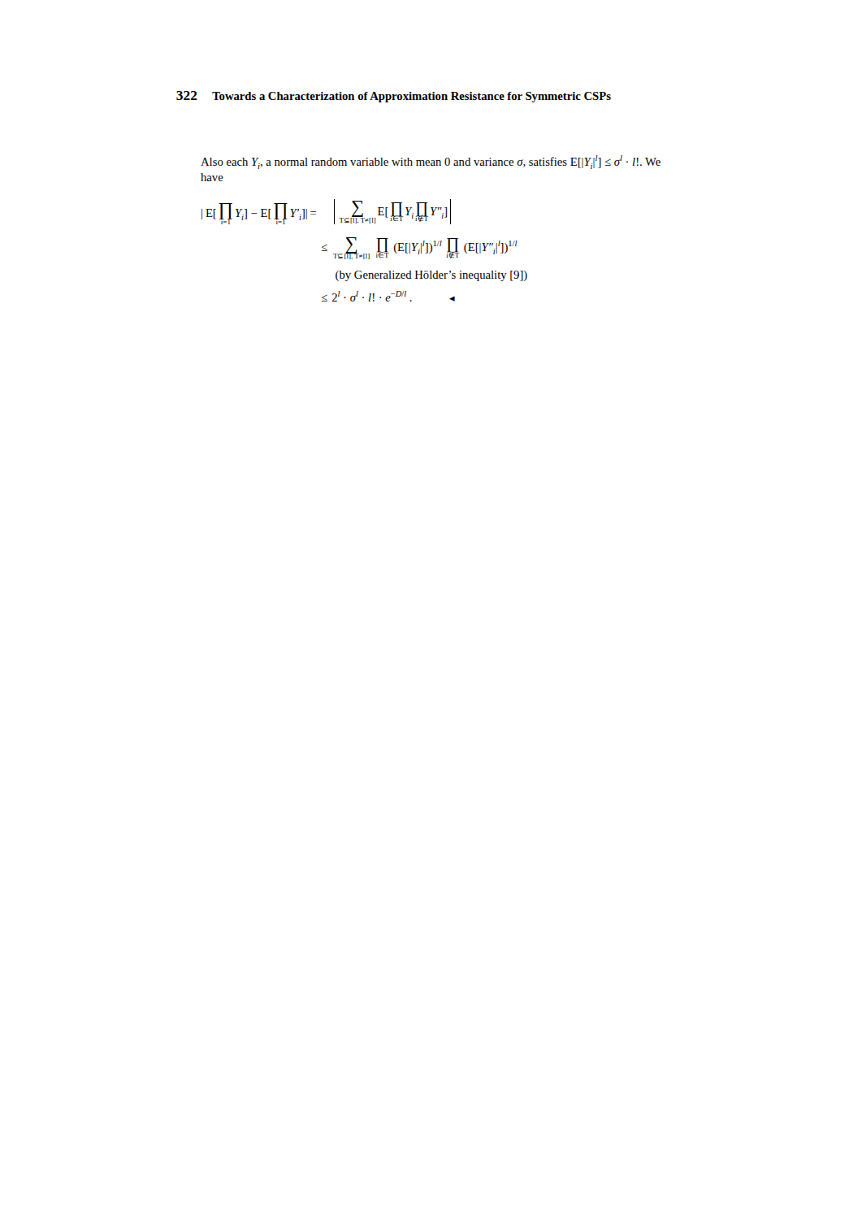322 Towards a Characterization of Approximation Resistance for Symmetric CSPs
Also each Yi, a normal random variable with mean 0 and variance σ, satisfies E[|Yi|l] ≤ σl · l!. We have
| E[∏i=1 Yi] − E[∏i=1 Y′i]| =
∑T⊆[l], T≠[l] E[∏i∈T Yi ∏i∉T Y″i]
≤
∑T⊆[l], T≠[l] ∏i∈T (E[|Yi|l])1/l ∏i∉T (E[|Y″i|l])1/l
(by Generalized Hölder’s inequality [9])
≤
2l · σl · l! · e−D/l . ◂